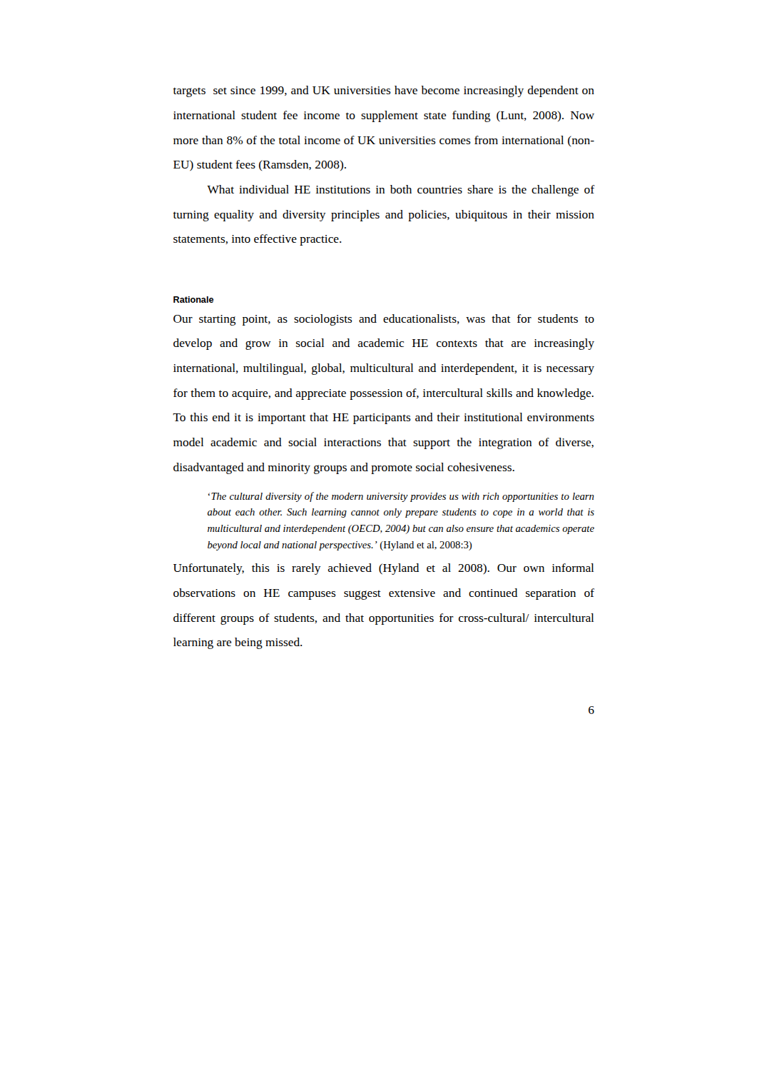targets set since 1999, and UK universities have become increasingly dependent on international student fee income to supplement state funding (Lunt, 2008). Now more than 8% of the total income of UK universities comes from international (non-EU) student fees (Ramsden, 2008).
What individual HE institutions in both countries share is the challenge of turning equality and diversity principles and policies, ubiquitous in their mission statements, into effective practice.
Rationale
Our starting point, as sociologists and educationalists, was that for students to develop and grow in social and academic HE contexts that are increasingly international, multilingual, global, multicultural and interdependent, it is necessary for them to acquire, and appreciate possession of, intercultural skills and knowledge. To this end it is important that HE participants and their institutional environments model academic and social interactions that support the integration of diverse, disadvantaged and minority groups and promote social cohesiveness.
‘The cultural diversity of the modern university provides us with rich opportunities to learn about each other. Such learning cannot only prepare students to cope in a world that is multicultural and interdependent (OECD, 2004) but can also ensure that academics operate beyond local and national perspectives.’ (Hyland et al, 2008:3)
Unfortunately, this is rarely achieved (Hyland et al 2008). Our own informal observations on HE campuses suggest extensive and continued separation of different groups of students, and that opportunities for cross-cultural/ intercultural learning are being missed.
6